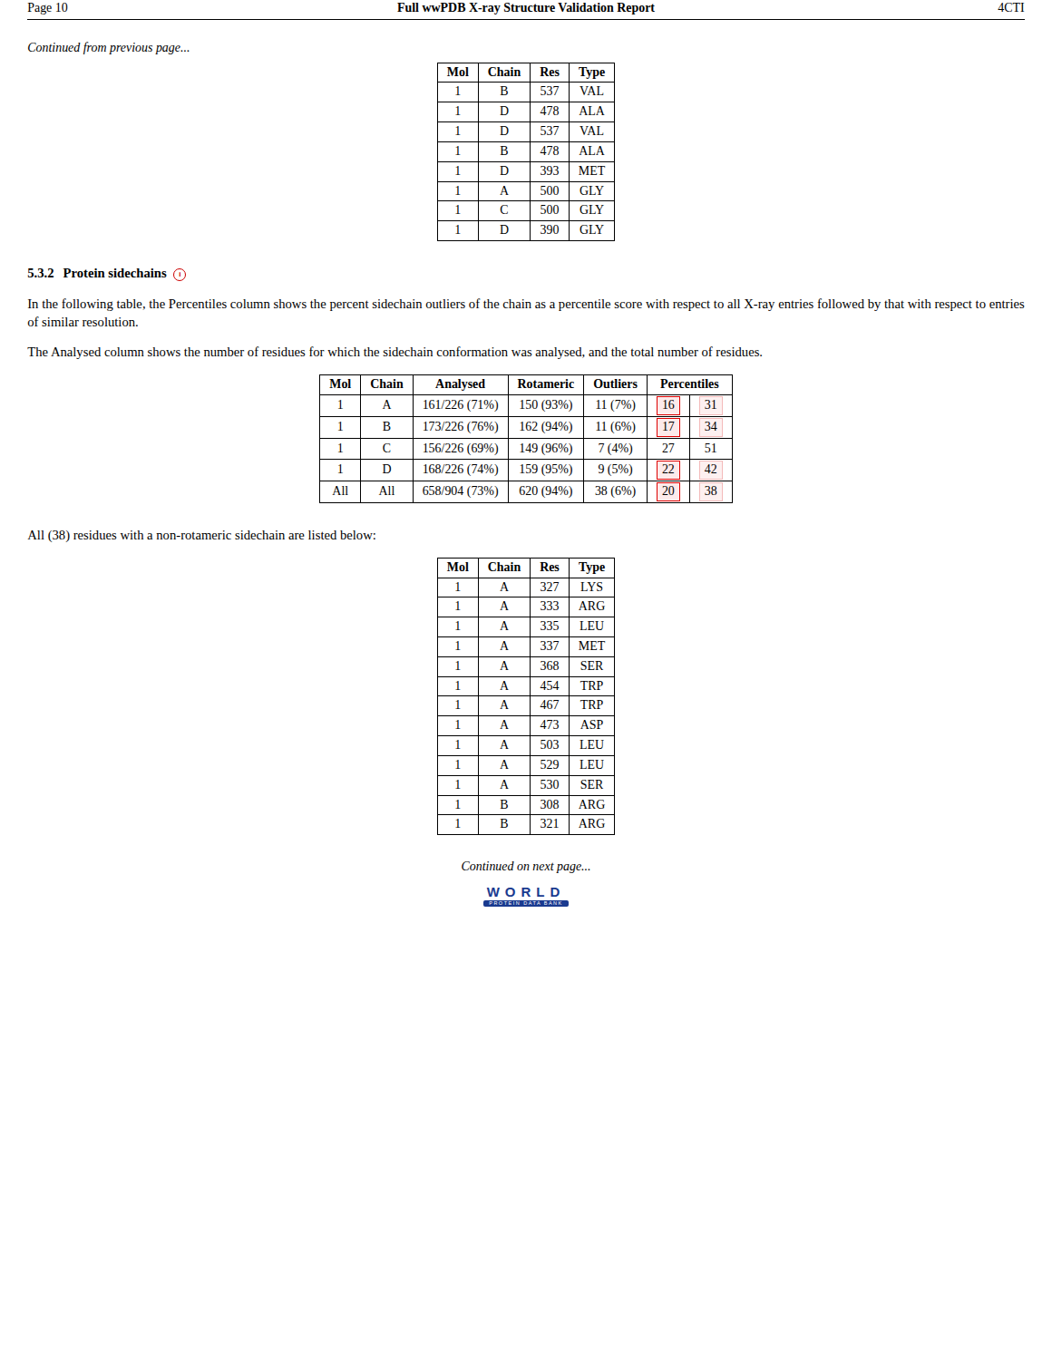Page 10
Full wwPDB X-ray Structure Validation Report
4CTI
Continued from previous page...
| Mol | Chain | Res | Type |
| --- | --- | --- | --- |
| 1 | B | 537 | VAL |
| 1 | D | 478 | ALA |
| 1 | D | 537 | VAL |
| 1 | B | 478 | ALA |
| 1 | D | 393 | MET |
| 1 | A | 500 | GLY |
| 1 | C | 500 | GLY |
| 1 | D | 390 | GLY |
5.3.2 Protein sidechains i
In the following table, the Percentiles column shows the percent sidechain outliers of the chain as a percentile score with respect to all X-ray entries followed by that with respect to entries of similar resolution.
The Analysed column shows the number of residues for which the sidechain conformation was analysed, and the total number of residues.
| Mol | Chain | Analysed | Rotameric | Outliers | Percentiles |
| --- | --- | --- | --- | --- | --- |
| 1 | A | 161/226 (71%) | 150 (93%) | 11 (7%) | 16 | 31 |
| 1 | B | 173/226 (76%) | 162 (94%) | 11 (6%) | 17 | 34 |
| 1 | C | 156/226 (69%) | 149 (96%) | 7 (4%) | 27 | 51 |
| 1 | D | 168/226 (74%) | 159 (95%) | 9 (5%) | 22 | 42 |
| All | All | 658/904 (73%) | 620 (94%) | 38 (6%) | 20 | 38 |
All (38) residues with a non-rotameric sidechain are listed below:
| Mol | Chain | Res | Type |
| --- | --- | --- | --- |
| 1 | A | 327 | LYS |
| 1 | A | 333 | ARG |
| 1 | A | 335 | LEU |
| 1 | A | 337 | MET |
| 1 | A | 368 | SER |
| 1 | A | 454 | TRP |
| 1 | A | 467 | TRP |
| 1 | A | 473 | ASP |
| 1 | A | 503 | LEU |
| 1 | A | 529 | LEU |
| 1 | A | 530 | SER |
| 1 | B | 308 | ARG |
| 1 | B | 321 | ARG |
Continued on next page...
WORLD
PROTEIN DATA BANK